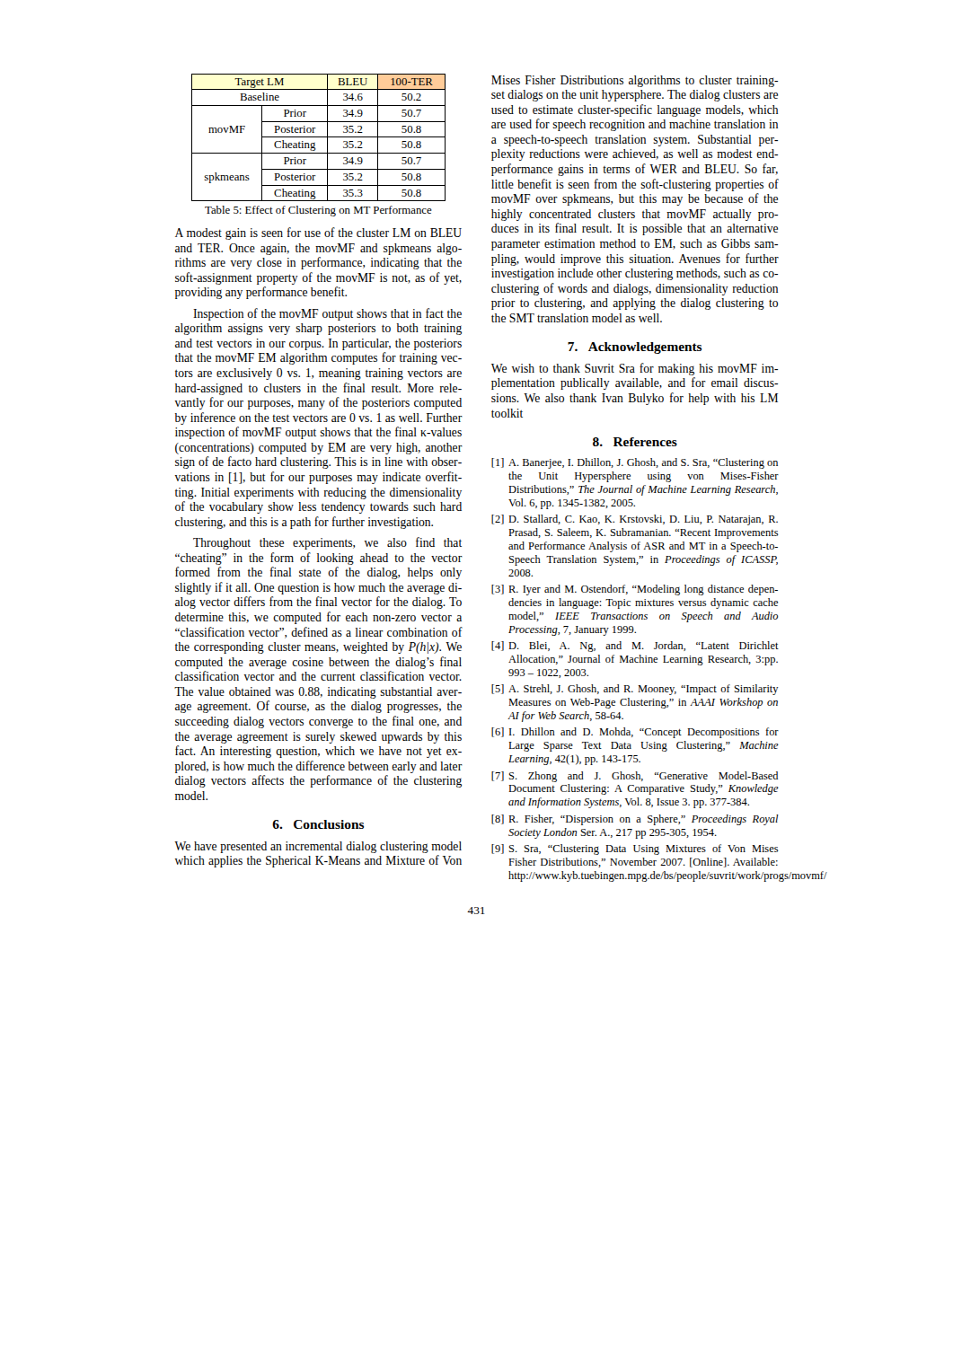| Target LM | BLEU | 100-TER |
| --- | --- | --- |
| Baseline | 34.6 | 50.2 |
| movMF | Prior | 34.9 | 50.7 |
| Posterior | 35.2 | 50.8 |
| Cheating | 35.2 | 50.8 |
| spkmeans | Prior | 34.9 | 50.7 |
| Posterior | 35.2 | 50.8 |
| Cheating | 35.3 | 50.8 |
Table 5: Effect of Clustering on MT Performance
A modest gain is seen for use of the cluster LM on BLEU and TER. Once again, the movMF and spkmeans algorithms are very close in performance, indicating that the soft-assignment property of the movMF is not, as of yet, providing any performance benefit.
Inspection of the movMF output shows that in fact the algorithm assigns very sharp posteriors to both training and test vectors in our corpus. In particular, the posteriors that the movMF EM algorithm computes for training vectors are exclusively 0 vs. 1, meaning training vectors are hard-assigned to clusters in the final result. More relevantly for our purposes, many of the posteriors computed by inference on the test vectors are 0 vs. 1 as well. Further inspection of movMF output shows that the final κ-values (concentrations) computed by EM are very high, another sign of de facto hard clustering. This is in line with observations in [1], but for our purposes may indicate overfitting. Initial experiments with reducing the dimensionality of the vocabulary show less tendency towards such hard clustering, and this is a path for further investigation.
Throughout these experiments, we also find that “cheating” in the form of looking ahead to the vector formed from the final state of the dialog, helps only slightly if it all. One question is how much the average dialog vector differs from the final vector for the dialog. To determine this, we computed for each non-zero vector a “classification vector”, defined as a linear combination of the corresponding cluster means, weighted by P(h|x). We computed the average cosine between the dialog’s final classification vector and the current classification vector. The value obtained was 0.88, indicating substantial average agreement. Of course, as the dialog progresses, the succeeding dialog vectors converge to the final one, and the average agreement is surely skewed upwards by this fact. An interesting question, which we have not yet explored, is how much the difference between early and later dialog vectors affects the performance of the clustering model.
6. Conclusions
We have presented an incremental dialog clustering model which applies the Spherical K-Means and Mixture of Von Mises Fisher Distributions algorithms to cluster training-set dialogs on the unit hypersphere. The dialog clusters are used to estimate cluster-specific language models, which are used for speech recognition and machine translation in a speech-to-speech translation system. Substantial perplexity reductions were achieved, as well as modest end-performance gains in terms of WER and BLEU. So far, little benefit is seen from the soft-clustering properties of movMF over spkmeans, but this may be because of the highly concentrated clusters that movMF actually produces in its final result. It is possible that an alternative parameter estimation method to EM, such as Gibbs sampling, would improve this situation. Avenues for further investigation include other clustering methods, such as co-clustering of words and dialogs, dimensionality reduction prior to clustering, and applying the dialog clustering to the SMT translation model as well.
7. Acknowledgements
We wish to thank Suvrit Sra for making his movMF implementation publically available, and for email discussions. We also thank Ivan Bulyko for help with his LM toolkit
8. References
[1] A. Banerjee, I. Dhillon, J. Ghosh, and S. Sra, “Clustering on the Unit Hypersphere using von Mises-Fisher Distributions,” The Journal of Machine Learning Research, Vol. 6, pp. 1345-1382, 2005.
[2] D. Stallard, C. Kao, K. Krstovski, D. Liu, P. Natarajan, R. Prasad, S. Saleem, K. Subramanian. “Recent Improvements and Performance Analysis of ASR and MT in a Speech-to-Speech Translation System,” in Proceedings of ICASSP, 2008.
[3] R. Iyer and M. Ostendorf, “Modeling long distance dependencies in language: Topic mixtures versus dynamic cache model,” IEEE Transactions on Speech and Audio Processing, 7, January 1999.
[4] D. Blei, A. Ng, and M. Jordan, “Latent Dirichlet Allocation,” Journal of Machine Learning Research, 3:pp. 993 – 1022, 2003.
[5] A. Strehl, J. Ghosh, and R. Mooney, “Impact of Similarity Measures on Web-Page Clustering,” in AAAI Workshop on AI for Web Search, 58-64.
[6] I. Dhillon and D. Mohda, “Concept Decompositions for Large Sparse Text Data Using Clustering,” Machine Learning, 42(1), pp. 143-175.
[7] S. Zhong and J. Ghosh, “Generative Model-Based Document Clustering: A Comparative Study,” Knowledge and Information Systems, Vol. 8, Issue 3. pp. 377-384.
[8] R. Fisher, “Dispersion on a Sphere,” Proceedings Royal Society London Ser. A., 217 pp 295-305, 1954.
[9] S. Sra, “Clustering Data Using Mixtures of Von Mises Fisher Distributions,” November 2007. [Online]. Available: http://www.kyb.tuebingen.mpg.de/bs/people/suvrit/work/progs/movmf/
431